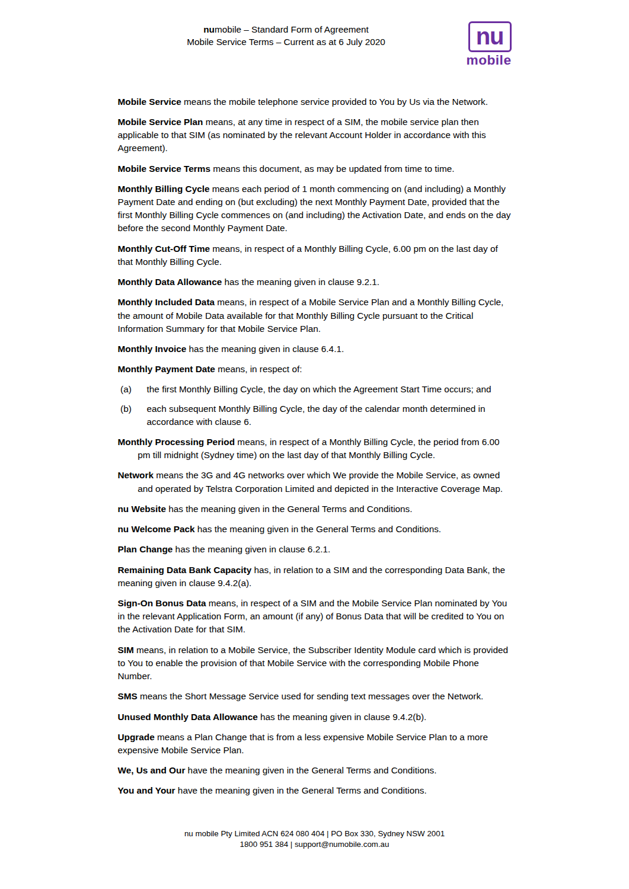numobile – Standard Form of Agreement
Mobile Service Terms – Current as at 6 July 2020
nu mobile
Mobile Service means the mobile telephone service provided to You by Us via the Network.
Mobile Service Plan means, at any time in respect of a SIM, the mobile service plan then applicable to that SIM (as nominated by the relevant Account Holder in accordance with this Agreement).
Mobile Service Terms means this document, as may be updated from time to time.
Monthly Billing Cycle means each period of 1 month commencing on (and including) a Monthly Payment Date and ending on (but excluding) the next Monthly Payment Date, provided that the first Monthly Billing Cycle commences on (and including) the Activation Date, and ends on the day before the second Monthly Payment Date.
Monthly Cut-Off Time means, in respect of a Monthly Billing Cycle, 6.00 pm on the last day of that Monthly Billing Cycle.
Monthly Data Allowance has the meaning given in clause 9.2.1.
Monthly Included Data means, in respect of a Mobile Service Plan and a Monthly Billing Cycle, the amount of Mobile Data available for that Monthly Billing Cycle pursuant to the Critical Information Summary for that Mobile Service Plan.
Monthly Invoice has the meaning given in clause 6.4.1.
Monthly Payment Date means, in respect of:
(a)
the first Monthly Billing Cycle, the day on which the Agreement Start Time occurs; and
(b)
each subsequent Monthly Billing Cycle, the day of the calendar month determined in accordance with clause 6.
Monthly Processing Period means, in respect of a Monthly Billing Cycle, the period from 6.00 pm till midnight (Sydney time) on the last day of that Monthly Billing Cycle.
Network means the 3G and 4G networks over which We provide the Mobile Service, as owned and operated by Telstra Corporation Limited and depicted in the Interactive Coverage Map.
nu Website has the meaning given in the General Terms and Conditions.
nu Welcome Pack has the meaning given in the General Terms and Conditions.
Plan Change has the meaning given in clause 6.2.1.
Remaining Data Bank Capacity has, in relation to a SIM and the corresponding Data Bank, the meaning given in clause 9.4.2(a).
Sign-On Bonus Data means, in respect of a SIM and the Mobile Service Plan nominated by You in the relevant Application Form, an amount (if any) of Bonus Data that will be credited to You on the Activation Date for that SIM.
SIM means, in relation to a Mobile Service, the Subscriber Identity Module card which is provided to You to enable the provision of that Mobile Service with the corresponding Mobile Phone Number.
SMS means the Short Message Service used for sending text messages over the Network.
Unused Monthly Data Allowance has the meaning given in clause 9.4.2(b).
Upgrade means a Plan Change that is from a less expensive Mobile Service Plan to a more expensive Mobile Service Plan.
We, Us and Our have the meaning given in the General Terms and Conditions.
You and Your have the meaning given in the General Terms and Conditions.
nu mobile Pty Limited ACN 624 080 404 | PO Box 330, Sydney NSW 2001
1800 951 384 | support@numobile.com.au